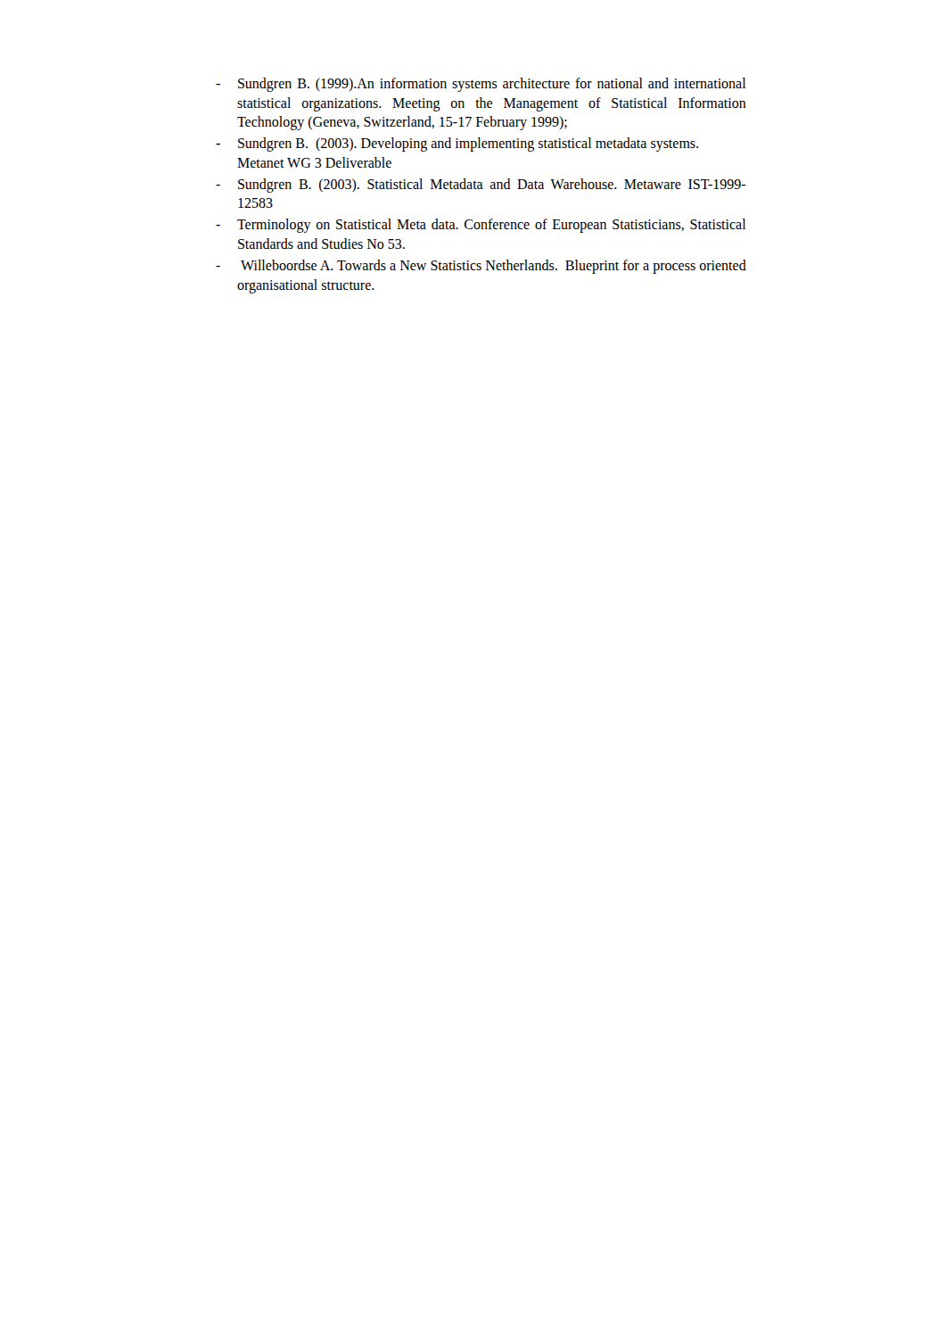Sundgren B. (1999).An information systems architecture for national and international statistical organizations. Meeting on the Management of Statistical Information Technology (Geneva, Switzerland, 15-17 February 1999);
Sundgren B. (2003). Developing and implementing statistical metadata systems.Metanet WG 3 Deliverable
Sundgren B. (2003). Statistical Metadata and Data Warehouse. Metaware IST-1999-12583
Terminology on Statistical Meta data. Conference of European Statisticians, Statistical Standards and Studies No 53.
Willeboordse A. Towards a New Statistics Netherlands. Blueprint for a process oriented organisational structure.